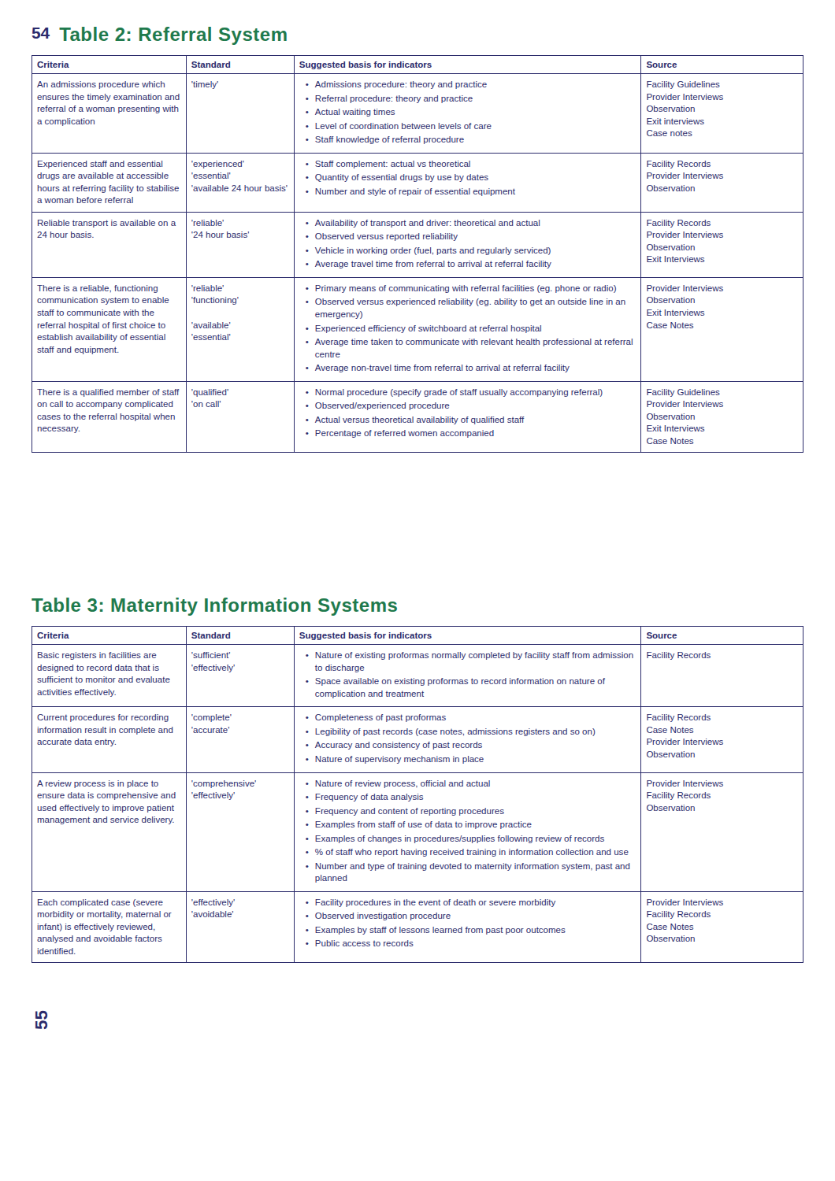54
Table 2: Referral System
| Criteria | Standard | Suggested basis for indicators | Source |
| --- | --- | --- | --- |
| An admissions procedure which ensures the timely examination and referral of a woman presenting with a complication | 'timely' | Admissions procedure: theory and practice Referral procedure: theory and practice Actual waiting times Level of coordination between levels of care Staff knowledge of referral procedure | Facility Guidelines Provider Interviews Observation Exit interviews Case notes |
| Experienced staff and essential drugs are available at accessible hours at referring facility to stabilise a woman before referral | 'experienced' 'essential' 'available 24 hour basis' | Staff complement: actual vs theoretical Quantity of essential drugs by use by dates Number and style of repair of essential equipment | Facility Records Provider Interviews Observation |
| Reliable transport is available on a 24 hour basis. | 'reliable' '24 hour basis' | Availability of transport and driver: theoretical and actual Observed versus reported reliability Vehicle in working order (fuel, parts and regularly serviced) Average travel time from referral to arrival at referral facility | Facility Records Provider Interviews Observation Exit Interviews |
| There is a reliable, functioning communication system to enable staff to communicate with the referral hospital of first choice to establish availability of essential staff and equipment. | 'reliable' 'functioning' 'available' 'essential' | Primary means of communicating with referral facilities (eg. phone or radio) Observed versus experienced reliability (eg. ability to get an outside line in an emergency) Experienced efficiency of switchboard at referral hospital Average time taken to communicate with relevant health professional at referral centre Average non-travel time from referral to arrival at referral facility | Provider Interviews Observation Exit Interviews Case Notes |
| There is a qualified member of staff on call to accompany complicated cases to the referral hospital when necessary. | 'qualified' 'on call' | Normal procedure (specify grade of staff usually accompanying referral) Observed/experienced procedure Actual versus theoretical availability of qualified staff Percentage of referred women accompanied | Facility Guidelines Provider Interviews Observation Exit Interviews Case Notes |
Table 3: Maternity Information Systems
| Criteria | Standard | Suggested basis for indicators | Source |
| --- | --- | --- | --- |
| Basic registers in facilities are designed to record data that is sufficient to monitor and evaluate activities effectively. | 'sufficient' 'effectively' | Nature of existing proformas normally completed by facility staff from admission to discharge Space available on existing proformas to record information on nature of complication and treatment | Facility Records |
| Current procedures for recording information result in complete and accurate data entry. | 'complete' 'accurate' | Completeness of past proformas Legibility of past records (case notes, admissions registers and so on) Accuracy and consistency of past records Nature of supervisory mechanism in place | Facility Records Case Notes Provider Interviews Observation |
| A review process is in place to ensure data is comprehensive and used effectively to improve patient management and service delivery. | 'comprehensive' 'effectively' | Nature of review process, official and actual Frequency of data analysis Frequency and content of reporting procedures Examples from staff of use of data to improve practice Examples of changes in procedures/supplies following review of records % of staff who report having received training in information collection and use Number and type of training devoted to maternity information system, past and planned | Provider Interviews Facility Records Observation |
| Each complicated case (severe morbidity or mortality, maternal or infant) is effectively reviewed, analysed and avoidable factors identified. | 'effectively' 'avoidable' | Facility procedures in the event of death or severe morbidity Observed investigation procedure Examples by staff of lessons learned from past poor outcomes Public access to records | Provider Interviews Facility Records Case Notes Observation |
55